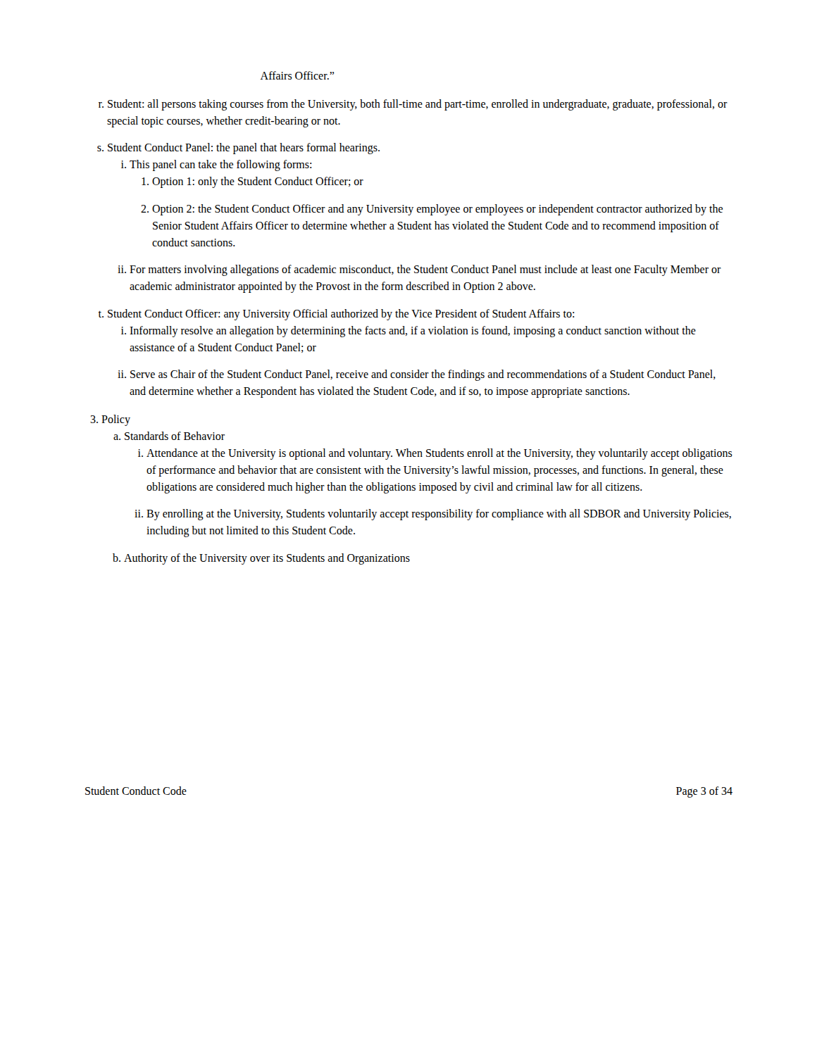Affairs Officer.”
Student: all persons taking courses from the University, both full-time and part-time, enrolled in undergraduate, graduate, professional, or special topic courses, whether credit-bearing or not.
Student Conduct Panel: the panel that hears formal hearings.
This panel can take the following forms:
Option 1: only the Student Conduct Officer; or
Option 2: the Student Conduct Officer and any University employee or employees or independent contractor authorized by the Senior Student Affairs Officer to determine whether a Student has violated the Student Code and to recommend imposition of conduct sanctions.
For matters involving allegations of academic misconduct, the Student Conduct Panel must include at least one Faculty Member or academic administrator appointed by the Provost in the form described in Option 2 above.
Student Conduct Officer: any University Official authorized by the Vice President of Student Affairs to:
Informally resolve an allegation by determining the facts and, if a violation is found, imposing a conduct sanction without the assistance of a Student Conduct Panel; or
Serve as Chair of the Student Conduct Panel, receive and consider the findings and recommendations of a Student Conduct Panel, and determine whether a Respondent has violated the Student Code, and if so, to impose appropriate sanctions.
Policy
Standards of Behavior
Attendance at the University is optional and voluntary. When Students enroll at the University, they voluntarily accept obligations of performance and behavior that are consistent with the University’s lawful mission, processes, and functions. In general, these obligations are considered much higher than the obligations imposed by civil and criminal law for all citizens.
By enrolling at the University, Students voluntarily accept responsibility for compliance with all SDBOR and University Policies, including but not limited to this Student Code.
Authority of the University over its Students and Organizations
Student Conduct Code Page 3 of 34